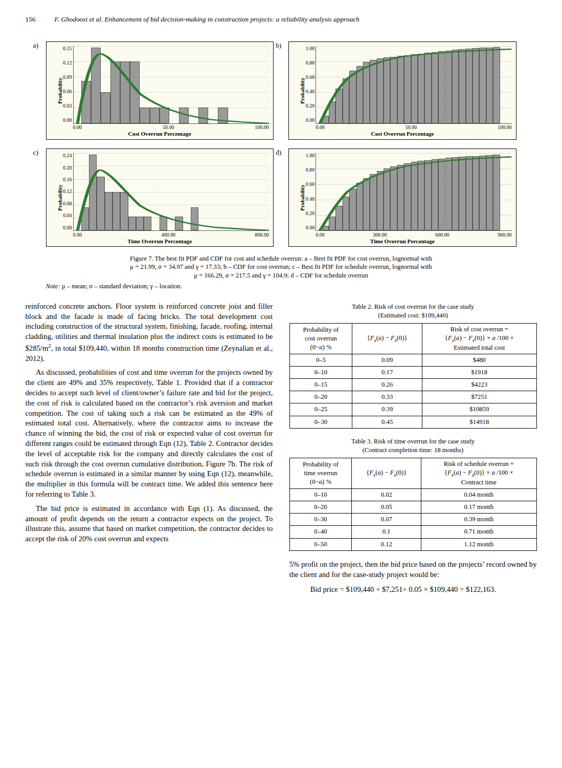156 F. Ghodoosi et al. Enhancement of bid decision-making in construction projects: a reliability analysis approach
a) Probability
0.150.120.090.060.030.00
0.0050.00100.00
Cost Overrun Percentage
b) Probability
1.000.800.600.400.200.00
0.0050.00100.00
Cost Overrun Percentage
c) Probability
0.240.200.160.120.080.040.00
0.00400.00800.00
Time Overrun Percentage
d) Probability
1.000.800.600.400.200.00
0.00300.00600.00900.00
Time Overrun Percentage
Figure 7. The best fit PDF and CDF for cost and schedule overrun: a – Best fit PDF for cost overrun, lognormal with
μ = 21.99, σ = 34.97 and γ = 17.33; b – CDF for cost overrun; c – Best fit PDF for schedule overrun, lognormal with
μ = 166.29, σ = 217.5 and γ = 104.9; d – CDF for schedule overrun
Note: μ – mean; σ – standard deviation; γ – location.
reinforced concrete anchors. Floor system is reinforced concrete joist and filler block and the facade is made of facing bricks. The total development cost including construction of the structural system, finishing, facade, roofing, internal cladding, utilities and thermal insulation plus the indirect costs is estimated to be $285/m2, in total $109,440, within 18 months construction time (Zeynalian et al., 2012).
As discussed, probabilities of cost and time overrun for the projects owned by the client are 49% and 35% respectively, Table 1. Provided that if a contractor decides to accept such level of client/owner’s failure rate and bid for the project, the cost of risk is calculated based on the contractor’s risk aversion and market competition. The cost of taking such a risk can be estimated as the 49% of estimated total cost. Alternatively, where the contractor aims to increase the chance of winning the bid, the cost of risk or expected value of cost overrun for different ranges could be estimated through Eqn (12), Table 2. Contractor decides the level of acceptable risk for the company and directly calculates the cost of such risk through the cost overrun cumulative distribution, Figure 7b. The risk of schedule overrun is estimated in a similar manner by using Eqn (12), meanwhile, the multiplier in this formula will be contract time. We added this sentence here for referring to Table 3.
The bid price is estimated in accordance with Eqn (1). As discussed, the amount of profit depends on the return a contractor expects on the project. To illustrate this, assume that based on market competition, the contractor decides to accept the risk of 20% cost overrun and expects
Table 2. Risk of cost overrun for the case study (Estimated cost: $109,440)
| Probability of cost overrun (0− a ) % | { F x ( a ) − F x (0)} | Risk of cost overrun = { F x ( a ) − F x (0)} × a /100 × Estimated total cost |
| --- | --- | --- |
| 0–5 | 0.09 | $480 |
| 0–10 | 0.17 | $1918 |
| 0–15 | 0.26 | $4223 |
| 0–20 | 0.33 | $7251 |
| 0–25 | 0.39 | $10859 |
| 0–30 | 0.45 | $14918 |
Table 3. Risk of time overrun for the case study (Contract completion time: 18 months)
| Probability of time overrun (0− a ) % | { F x ( a ) − F x (0)} | Risk of schedule overrun = { F x ( a ) − F x (0)} × a /100 × Contract time |
| --- | --- | --- |
| 0–10 | 0.02 | 0.04 month |
| 0–20 | 0.05 | 0.17 month |
| 0–30 | 0.07 | 0.39 month |
| 0–40 | 0.1 | 0.71 month |
| 0–50 | 0.12 | 1.12 month |
5% profit on the project, then the bid price based on the projects’ record owned by the client and for the case-study project would be:
Bid price = $109,440 + $7,251+ 0.05 × $109,440 = $122,163.